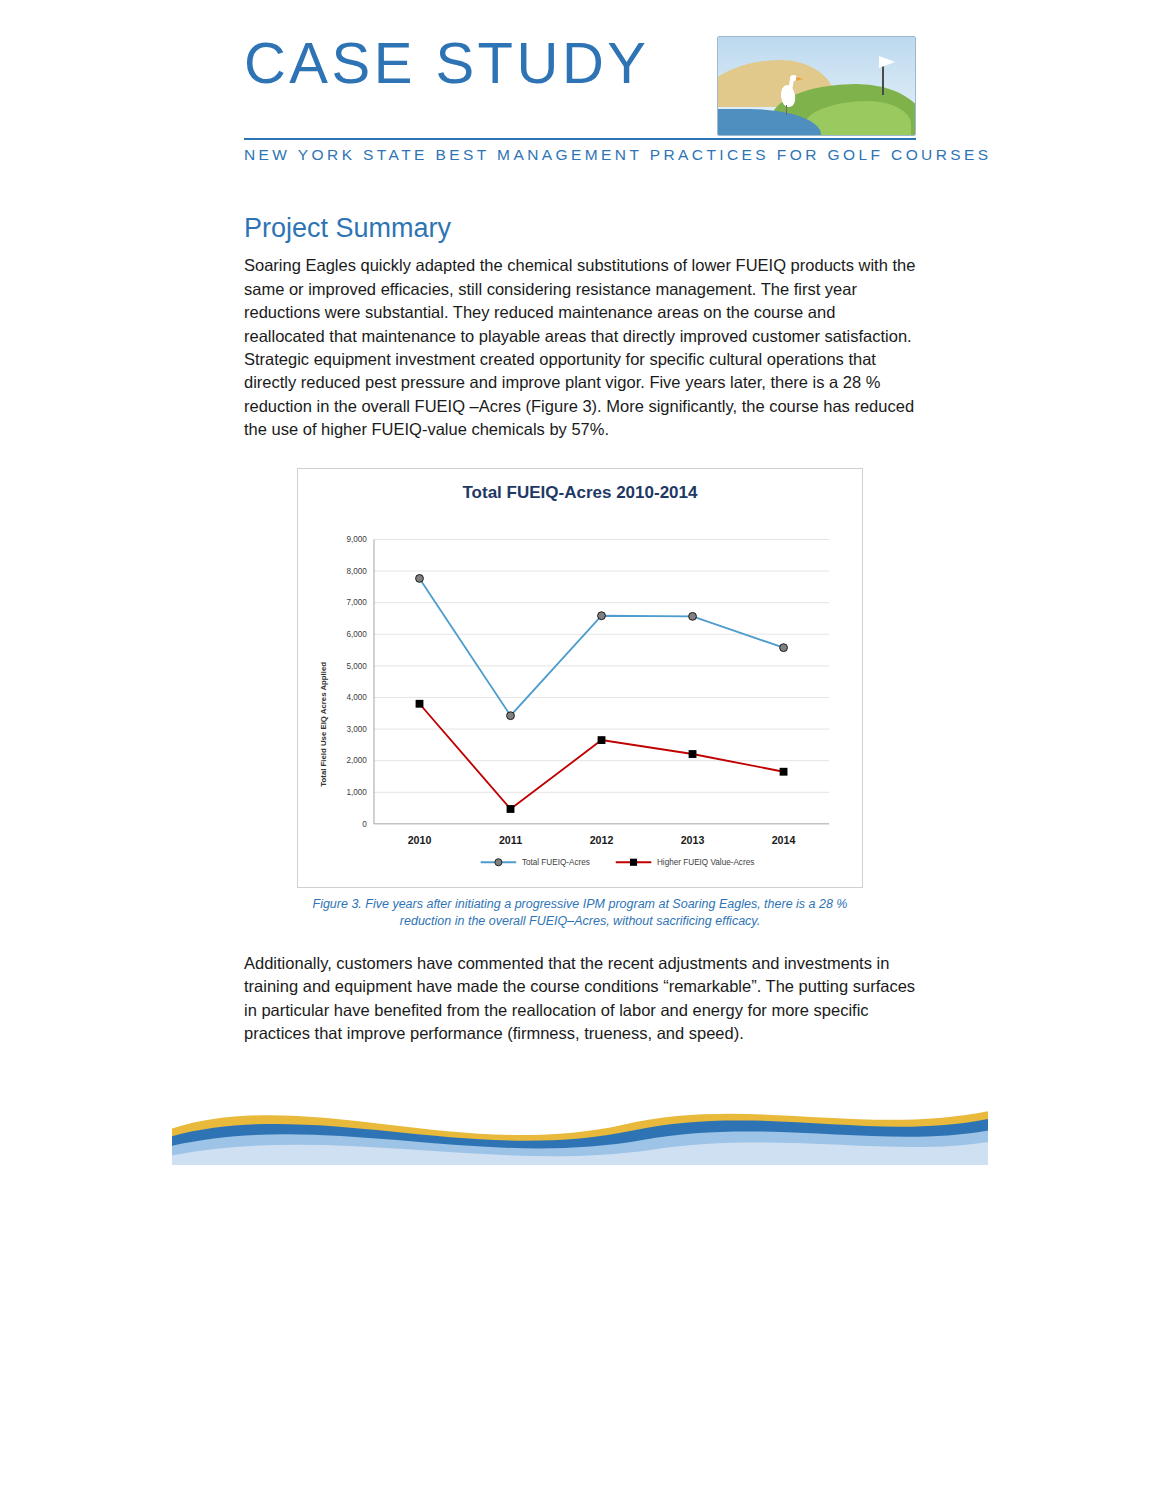CASE STUDY
New York State Best Management Practices for Golf Courses
Project Summary
Soaring Eagles quickly adapted the chemical substitutions of lower FUEIQ products with the same or improved efficacies, still considering resistance management. The first year reductions were substantial. They reduced maintenance areas on the course and reallocated that maintenance to playable areas that directly improved customer satisfaction. Strategic equipment investment created opportunity for specific cultural operations that directly reduced pest pressure and improve plant vigor. Five years later, there is a 28 % reduction in the overall FUEIQ –Acres (Figure 3). More significantly, the course has reduced the use of higher FUEIQ-value chemicals by 57%.
Total FUEIQ-Acres 2010-2014
Total Field Use EIQ Acres Applied 9,000 8,000 7,000 6,000 5,000 4,000 3,000 2,000 1,000 0 2010 2011 2012 2013 2014 Total FUEIQ-Acres Higher FUEIQ Value-Acres
Figure 3. Five years after initiating a progressive IPM program at Soaring Eagles, there is a 28 % reduction in the overall FUEIQ–Acres, without sacrificing efficacy.
Additionally, customers have commented that the recent adjustments and investments in training and equipment have made the course conditions “remarkable”. The putting surfaces in particular have benefited from the reallocation of labor and energy for more specific practices that improve performance (firmness, trueness, and speed).